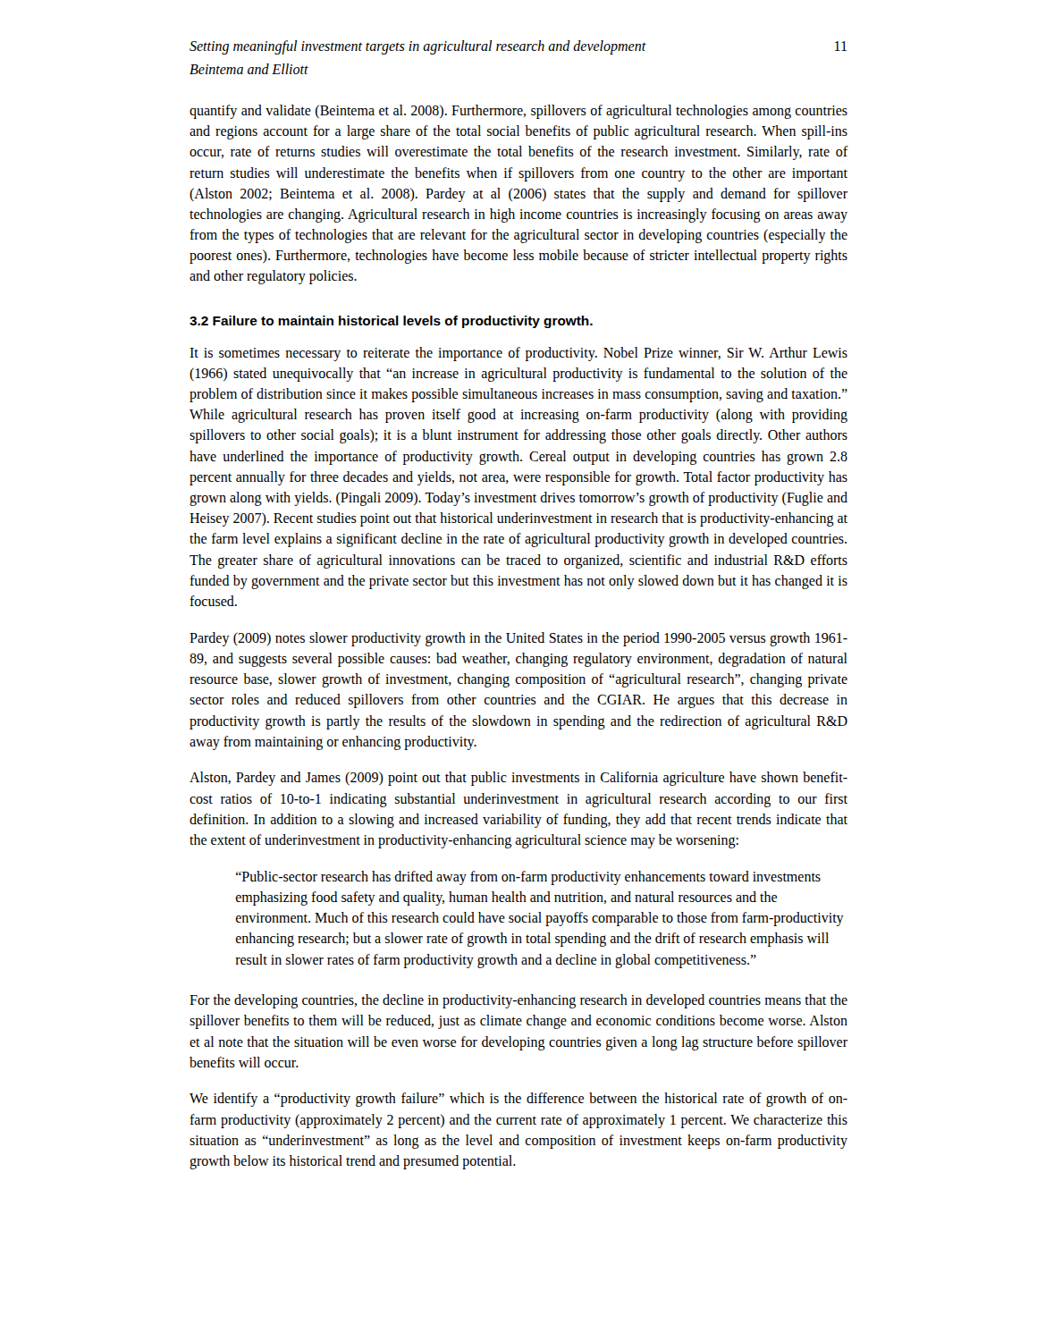Setting meaningful investment targets in agricultural research and development 11
Beintema and Elliott
quantify and validate (Beintema et al. 2008). Furthermore, spillovers of agricultural technologies among countries and regions account for a large share of the total social benefits of public agricultural research. When spill-ins occur, rate of returns studies will overestimate the total benefits of the research investment. Similarly, rate of return studies will underestimate the benefits when if spillovers from one country to the other are important (Alston 2002; Beintema et al. 2008). Pardey at al (2006) states that the supply and demand for spillover technologies are changing. Agricultural research in high income countries is increasingly focusing on areas away from the types of technologies that are relevant for the agricultural sector in developing countries (especially the poorest ones). Furthermore, technologies have become less mobile because of stricter intellectual property rights and other regulatory policies.
3.2 Failure to maintain historical levels of productivity growth.
It is sometimes necessary to reiterate the importance of productivity. Nobel Prize winner, Sir W. Arthur Lewis (1966) stated unequivocally that “an increase in agricultural productivity is fundamental to the solution of the problem of distribution since it makes possible simultaneous increases in mass consumption, saving and taxation.” While agricultural research has proven itself good at increasing on-farm productivity (along with providing spillovers to other social goals); it is a blunt instrument for addressing those other goals directly. Other authors have underlined the importance of productivity growth. Cereal output in developing countries has grown 2.8 percent annually for three decades and yields, not area, were responsible for growth. Total factor productivity has grown along with yields. (Pingali 2009). Today’s investment drives tomorrow’s growth of productivity (Fuglie and Heisey 2007). Recent studies point out that historical underinvestment in research that is productivity-enhancing at the farm level explains a significant decline in the rate of agricultural productivity growth in developed countries. The greater share of agricultural innovations can be traced to organized, scientific and industrial R&D efforts funded by government and the private sector but this investment has not only slowed down but it has changed it is focused.
Pardey (2009) notes slower productivity growth in the United States in the period 1990-2005 versus growth 1961-89, and suggests several possible causes: bad weather, changing regulatory environment, degradation of natural resource base, slower growth of investment, changing composition of “agricultural research”, changing private sector roles and reduced spillovers from other countries and the CGIAR. He argues that this decrease in productivity growth is partly the results of the slowdown in spending and the redirection of agricultural R&D away from maintaining or enhancing productivity.
Alston, Pardey and James (2009) point out that public investments in California agriculture have shown benefit-cost ratios of 10-to-1 indicating substantial underinvestment in agricultural research according to our first definition. In addition to a slowing and increased variability of funding, they add that recent trends indicate that the extent of underinvestment in productivity-enhancing agricultural science may be worsening:
“Public-sector research has drifted away from on-farm productivity enhancements toward investments emphasizing food safety and quality, human health and nutrition, and natural resources and the environment. Much of this research could have social payoffs comparable to those from farm-productivity enhancing research; but a slower rate of growth in total spending and the drift of research emphasis will result in slower rates of farm productivity growth and a decline in global competitiveness.”
For the developing countries, the decline in productivity-enhancing research in developed countries means that the spillover benefits to them will be reduced, just as climate change and economic conditions become worse. Alston et al note that the situation will be even worse for developing countries given a long lag structure before spillover benefits will occur.
We identify a “productivity growth failure” which is the difference between the historical rate of growth of on-farm productivity (approximately 2 percent) and the current rate of approximately 1 percent. We characterize this situation as “underinvestment” as long as the level and composition of investment keeps on-farm productivity growth below its historical trend and presumed potential.